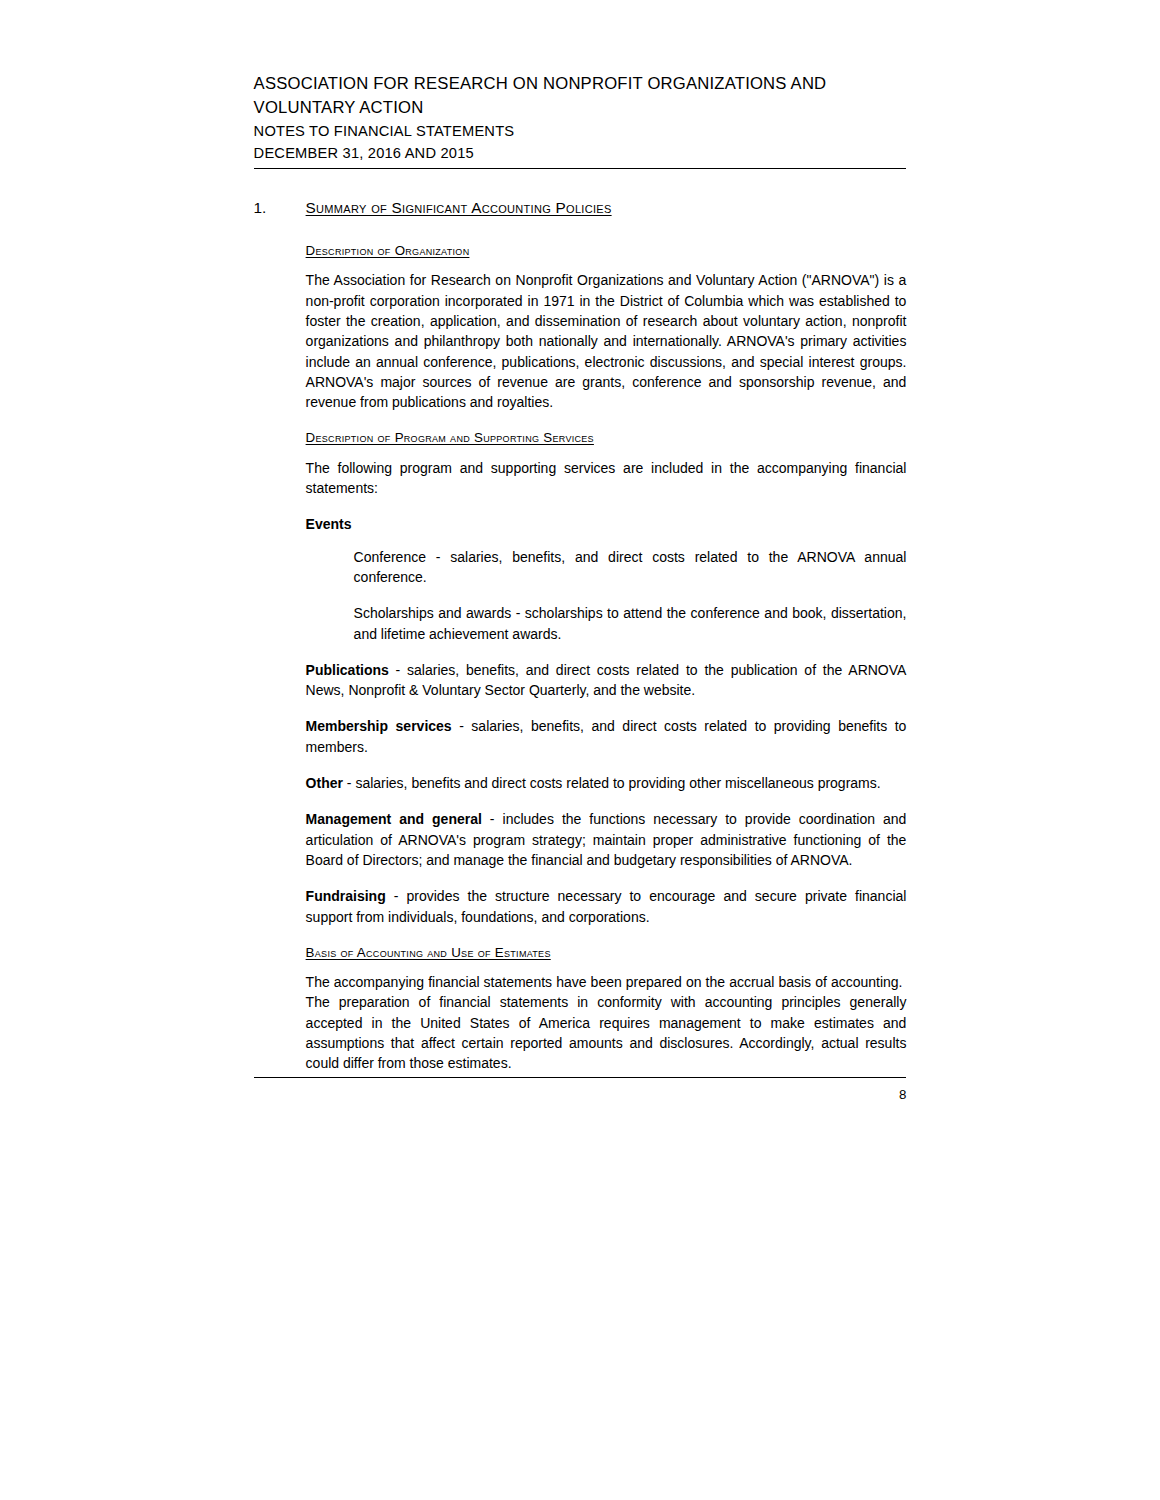Association for Research on Nonprofit Organizations and Voluntary Action
Notes to Financial Statements
December 31, 2016 and 2015
1.
Summary of Significant Accounting Policies
Description of Organization
The Association for Research on Nonprofit Organizations and Voluntary Action ("ARNOVA") is a non-profit corporation incorporated in 1971 in the District of Columbia which was established to foster the creation, application, and dissemination of research about voluntary action, nonprofit organizations and philanthropy both nationally and internationally. ARNOVA's primary activities include an annual conference, publications, electronic discussions, and special interest groups. ARNOVA's major sources of revenue are grants, conference and sponsorship revenue, and revenue from publications and royalties.
Description of Program and Supporting Services
The following program and supporting services are included in the accompanying financial statements:
Events
Conference - salaries, benefits, and direct costs related to the ARNOVA annual conference.
Scholarships and awards - scholarships to attend the conference and book, dissertation, and lifetime achievement awards.
Publications - salaries, benefits, and direct costs related to the publication of the ARNOVA News, Nonprofit & Voluntary Sector Quarterly, and the website.
Membership services - salaries, benefits, and direct costs related to providing benefits to members.
Other - salaries, benefits and direct costs related to providing other miscellaneous programs.
Management and general - includes the functions necessary to provide coordination and articulation of ARNOVA's program strategy; maintain proper administrative functioning of the Board of Directors; and manage the financial and budgetary responsibilities of ARNOVA.
Fundraising - provides the structure necessary to encourage and secure private financial support from individuals, foundations, and corporations.
Basis of Accounting and Use of Estimates
The accompanying financial statements have been prepared on the accrual basis of accounting. The preparation of financial statements in conformity with accounting principles generally accepted in the United States of America requires management to make estimates and assumptions that affect certain reported amounts and disclosures. Accordingly, actual results could differ from those estimates.
8